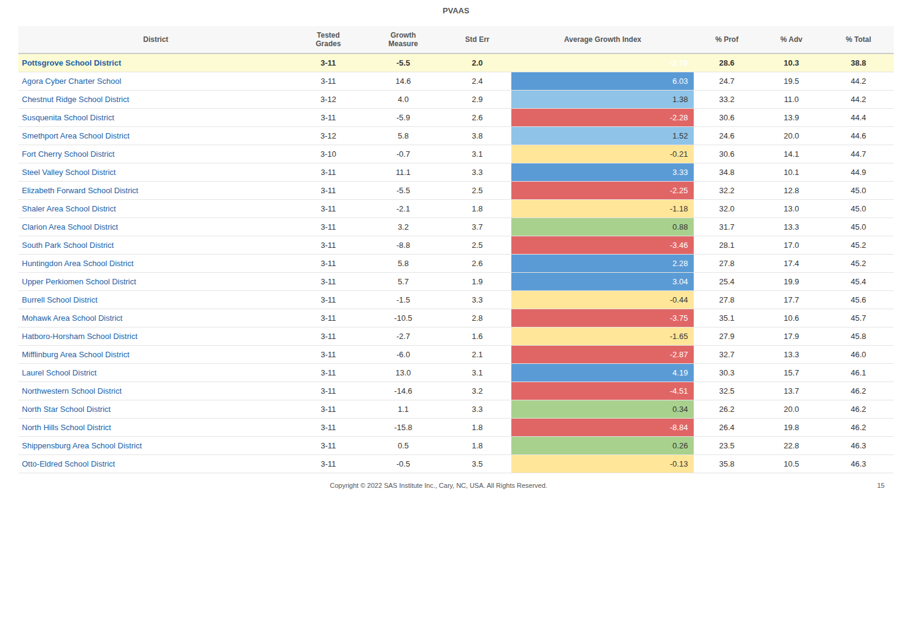PVAAS
| District | Tested Grades | Growth Measure | Std Err | Average Growth Index | % Prof | % Adv | % Total |
| --- | --- | --- | --- | --- | --- | --- | --- |
| Pottsgrove School District | 3-11 | -5.5 | 2.0 | -2.78 | 28.6 | 10.3 | 38.8 |
| Agora Cyber Charter School | 3-11 | 14.6 | 2.4 | 6.03 | 24.7 | 19.5 | 44.2 |
| Chestnut Ridge School District | 3-12 | 4.0 | 2.9 | 1.38 | 33.2 | 11.0 | 44.2 |
| Susquenita School District | 3-11 | -5.9 | 2.6 | -2.28 | 30.6 | 13.9 | 44.4 |
| Smethport Area School District | 3-12 | 5.8 | 3.8 | 1.52 | 24.6 | 20.0 | 44.6 |
| Fort Cherry School District | 3-10 | -0.7 | 3.1 | -0.21 | 30.6 | 14.1 | 44.7 |
| Steel Valley School District | 3-11 | 11.1 | 3.3 | 3.33 | 34.8 | 10.1 | 44.9 |
| Elizabeth Forward School District | 3-11 | -5.5 | 2.5 | -2.25 | 32.2 | 12.8 | 45.0 |
| Shaler Area School District | 3-11 | -2.1 | 1.8 | -1.18 | 32.0 | 13.0 | 45.0 |
| Clarion Area School District | 3-11 | 3.2 | 3.7 | 0.88 | 31.7 | 13.3 | 45.0 |
| South Park School District | 3-11 | -8.8 | 2.5 | -3.46 | 28.1 | 17.0 | 45.2 |
| Huntingdon Area School District | 3-11 | 5.8 | 2.6 | 2.28 | 27.8 | 17.4 | 45.2 |
| Upper Perkiomen School District | 3-11 | 5.7 | 1.9 | 3.04 | 25.4 | 19.9 | 45.4 |
| Burrell School District | 3-11 | -1.5 | 3.3 | -0.44 | 27.8 | 17.7 | 45.6 |
| Mohawk Area School District | 3-11 | -10.5 | 2.8 | -3.75 | 35.1 | 10.6 | 45.7 |
| Hatboro-Horsham School District | 3-11 | -2.7 | 1.6 | -1.65 | 27.9 | 17.9 | 45.8 |
| Mifflinburg Area School District | 3-11 | -6.0 | 2.1 | -2.87 | 32.7 | 13.3 | 46.0 |
| Laurel School District | 3-11 | 13.0 | 3.1 | 4.19 | 30.3 | 15.7 | 46.1 |
| Northwestern School District | 3-11 | -14.6 | 3.2 | -4.51 | 32.5 | 13.7 | 46.2 |
| North Star School District | 3-11 | 1.1 | 3.3 | 0.34 | 26.2 | 20.0 | 46.2 |
| North Hills School District | 3-11 | -15.8 | 1.8 | -8.84 | 26.4 | 19.8 | 46.2 |
| Shippensburg Area School District | 3-11 | 0.5 | 1.8 | 0.26 | 23.5 | 22.8 | 46.3 |
| Otto-Eldred School District | 3-11 | -0.5 | 3.5 | -0.13 | 35.8 | 10.5 | 46.3 |
Copyright © 2022 SAS Institute Inc., Cary, NC, USA. All Rights Reserved. 15